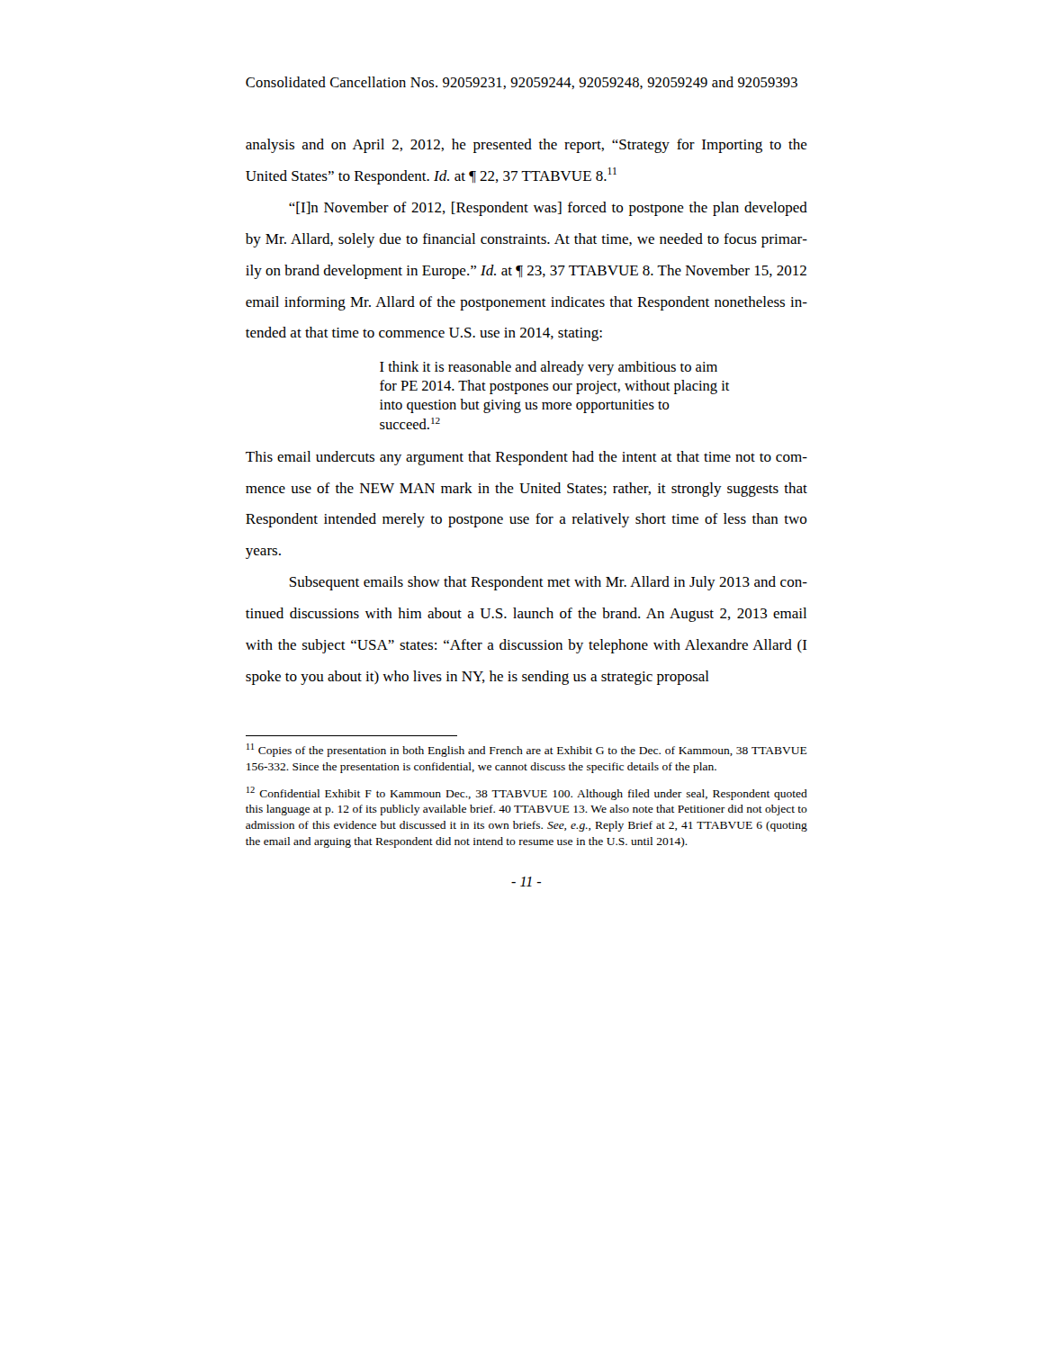Consolidated Cancellation Nos. 92059231, 92059244, 92059248, 92059249 and 92059393
analysis and on April 2, 2012, he presented the report, “Strategy for Importing to the United States” to Respondent. Id. at ¶ 22, 37 TTABVUE 8.11
“[I]n November of 2012, [Respondent was] forced to postpone the plan developed by Mr. Allard, solely due to financial constraints. At that time, we needed to focus primarily on brand development in Europe.” Id. at ¶ 23, 37 TTABVUE 8. The November 15, 2012 email informing Mr. Allard of the postponement indicates that Respondent nonetheless intended at that time to commence U.S. use in 2014, stating:
I think it is reasonable and already very ambitious to aim for PE 2014. That postpones our project, without placing it into question but giving us more opportunities to succeed.12
This email undercuts any argument that Respondent had the intent at that time not to commence use of the NEW MAN mark in the United States; rather, it strongly suggests that Respondent intended merely to postpone use for a relatively short time of less than two years.
Subsequent emails show that Respondent met with Mr. Allard in July 2013 and continued discussions with him about a U.S. launch of the brand. An August 2, 2013 email with the subject “USA” states: “After a discussion by telephone with Alexandre Allard (I spoke to you about it) who lives in NY, he is sending us a strategic proposal
11 Copies of the presentation in both English and French are at Exhibit G to the Dec. of Kammoun, 38 TTABVUE 156-332. Since the presentation is confidential, we cannot discuss the specific details of the plan.
12 Confidential Exhibit F to Kammoun Dec., 38 TTABVUE 100. Although filed under seal, Respondent quoted this language at p. 12 of its publicly available brief. 40 TTABVUE 13. We also note that Petitioner did not object to admission of this evidence but discussed it in its own briefs. See, e.g., Reply Brief at 2, 41 TTABVUE 6 (quoting the email and arguing that Respondent did not intend to resume use in the U.S. until 2014).
- 11 -